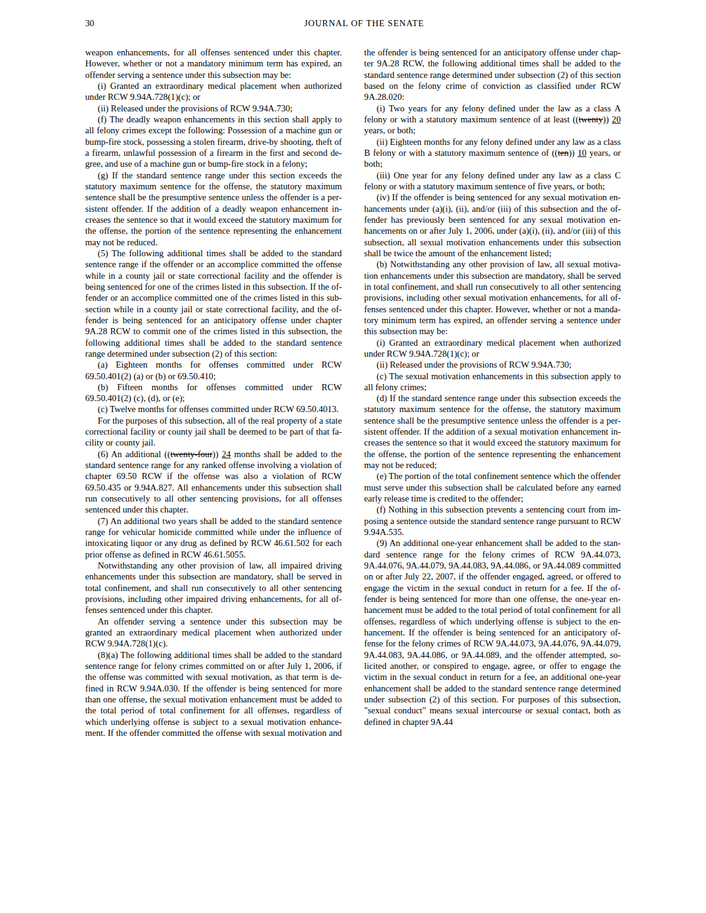30 Journal of the Senate
weapon enhancements, for all offenses sentenced under this chapter. However, whether or not a mandatory minimum term has expired, an offender serving a sentence under this subsection may be:
(i) Granted an extraordinary medical placement when authorized under RCW 9.94A.728(1)(c); or
(ii) Released under the provisions of RCW 9.94A.730;
(f) The deadly weapon enhancements in this section shall apply to all felony crimes except the following: Possession of a machine gun or bump-fire stock, possessing a stolen firearm, drive-by shooting, theft of a firearm, unlawful possession of a firearm in the first and second degree, and use of a machine gun or bump-fire stock in a felony;
(g) If the standard sentence range under this section exceeds the statutory maximum sentence for the offense, the statutory maximum sentence shall be the presumptive sentence unless the offender is a persistent offender. If the addition of a deadly weapon enhancement increases the sentence so that it would exceed the statutory maximum for the offense, the portion of the sentence representing the enhancement may not be reduced.
(5) The following additional times shall be added to the standard sentence range if the offender or an accomplice committed the offense while in a county jail or state correctional facility and the offender is being sentenced for one of the crimes listed in this subsection. If the offender or an accomplice committed one of the crimes listed in this subsection while in a county jail or state correctional facility, and the offender is being sentenced for an anticipatory offense under chapter 9A.28 RCW to commit one of the crimes listed in this subsection, the following additional times shall be added to the standard sentence range determined under subsection (2) of this section:
(a) Eighteen months for offenses committed under RCW 69.50.401(2) (a) or (b) or 69.50.410;
(b) Fifteen months for offenses committed under RCW 69.50.401(2) (c), (d), or (e);
(c) Twelve months for offenses committed under RCW 69.50.4013.
For the purposes of this subsection, all of the real property of a state correctional facility or county jail shall be deemed to be part of that facility or county jail.
(6) An additional ((twenty-four)) 24 months shall be added to the standard sentence range for any ranked offense involving a violation of chapter 69.50 RCW if the offense was also a violation of RCW 69.50.435 or 9.94A.827. All enhancements under this subsection shall run consecutively to all other sentencing provisions, for all offenses sentenced under this chapter.
(7) An additional two years shall be added to the standard sentence range for vehicular homicide committed while under the influence of intoxicating liquor or any drug as defined by RCW 46.61.502 for each prior offense as defined in RCW 46.61.5055.
Notwithstanding any other provision of law, all impaired driving enhancements under this subsection are mandatory, shall be served in total confinement, and shall run consecutively to all other sentencing provisions, including other impaired driving enhancements, for all offenses sentenced under this chapter.
An offender serving a sentence under this subsection may be granted an extraordinary medical placement when authorized under RCW 9.94A.728(1)(c).
(8)(a) The following additional times shall be added to the standard sentence range for felony crimes committed on or after July 1, 2006, if the offense was committed with sexual motivation, as that term is defined in RCW 9.94A.030. If the offender is being sentenced for more than one offense, the sexual motivation enhancement must be added to the total period of total confinement for all offenses, regardless of which underlying offense is subject to a sexual motivation enhancement. If the offender committed the offense with sexual motivation and the offender is being sentenced for an anticipatory offense under chapter 9A.28 RCW, the following additional times shall be added to the standard sentence range determined under subsection (2) of this section based on the felony crime of conviction as classified under RCW 9A.28.020:
(i) Two years for any felony defined under the law as a class A felony or with a statutory maximum sentence of at least ((twenty)) 20 years, or both;
(ii) Eighteen months for any felony defined under any law as a class B felony or with a statutory maximum sentence of ((ten)) 10 years, or both;
(iii) One year for any felony defined under any law as a class C felony or with a statutory maximum sentence of five years, or both;
(iv) If the offender is being sentenced for any sexual motivation enhancements under (a)(i), (ii), and/or (iii) of this subsection and the offender has previously been sentenced for any sexual motivation enhancements on or after July 1, 2006, under (a)(i), (ii), and/or (iii) of this subsection, all sexual motivation enhancements under this subsection shall be twice the amount of the enhancement listed;
(b) Notwithstanding any other provision of law, all sexual motivation enhancements under this subsection are mandatory, shall be served in total confinement, and shall run consecutively to all other sentencing provisions, including other sexual motivation enhancements, for all offenses sentenced under this chapter. However, whether or not a mandatory minimum term has expired, an offender serving a sentence under this subsection may be:
(i) Granted an extraordinary medical placement when authorized under RCW 9.94A.728(1)(c); or
(ii) Released under the provisions of RCW 9.94A.730;
(c) The sexual motivation enhancements in this subsection apply to all felony crimes;
(d) If the standard sentence range under this subsection exceeds the statutory maximum sentence for the offense, the statutory maximum sentence shall be the presumptive sentence unless the offender is a persistent offender. If the addition of a sexual motivation enhancement increases the sentence so that it would exceed the statutory maximum for the offense, the portion of the sentence representing the enhancement may not be reduced;
(e) The portion of the total confinement sentence which the offender must serve under this subsection shall be calculated before any earned early release time is credited to the offender;
(f) Nothing in this subsection prevents a sentencing court from imposing a sentence outside the standard sentence range pursuant to RCW 9.94A.535.
(9) An additional one-year enhancement shall be added to the standard sentence range for the felony crimes of RCW 9A.44.073, 9A.44.076, 9A.44.079, 9A.44.083, 9A.44.086, or 9A.44.089 committed on or after July 22, 2007, if the offender engaged, agreed, or offered to engage the victim in the sexual conduct in return for a fee. If the offender is being sentenced for more than one offense, the one-year enhancement must be added to the total period of total confinement for all offenses, regardless of which underlying offense is subject to the enhancement. If the offender is being sentenced for an anticipatory offense for the felony crimes of RCW 9A.44.073, 9A.44.076, 9A.44.079, 9A.44.083, 9A.44.086, or 9A.44.089, and the offender attempted, solicited another, or conspired to engage, agree, or offer to engage the victim in the sexual conduct in return for a fee, an additional one-year enhancement shall be added to the standard sentence range determined under subsection (2) of this section. For purposes of this subsection, "sexual conduct" means sexual intercourse or sexual contact, both as defined in chapter 9A.44